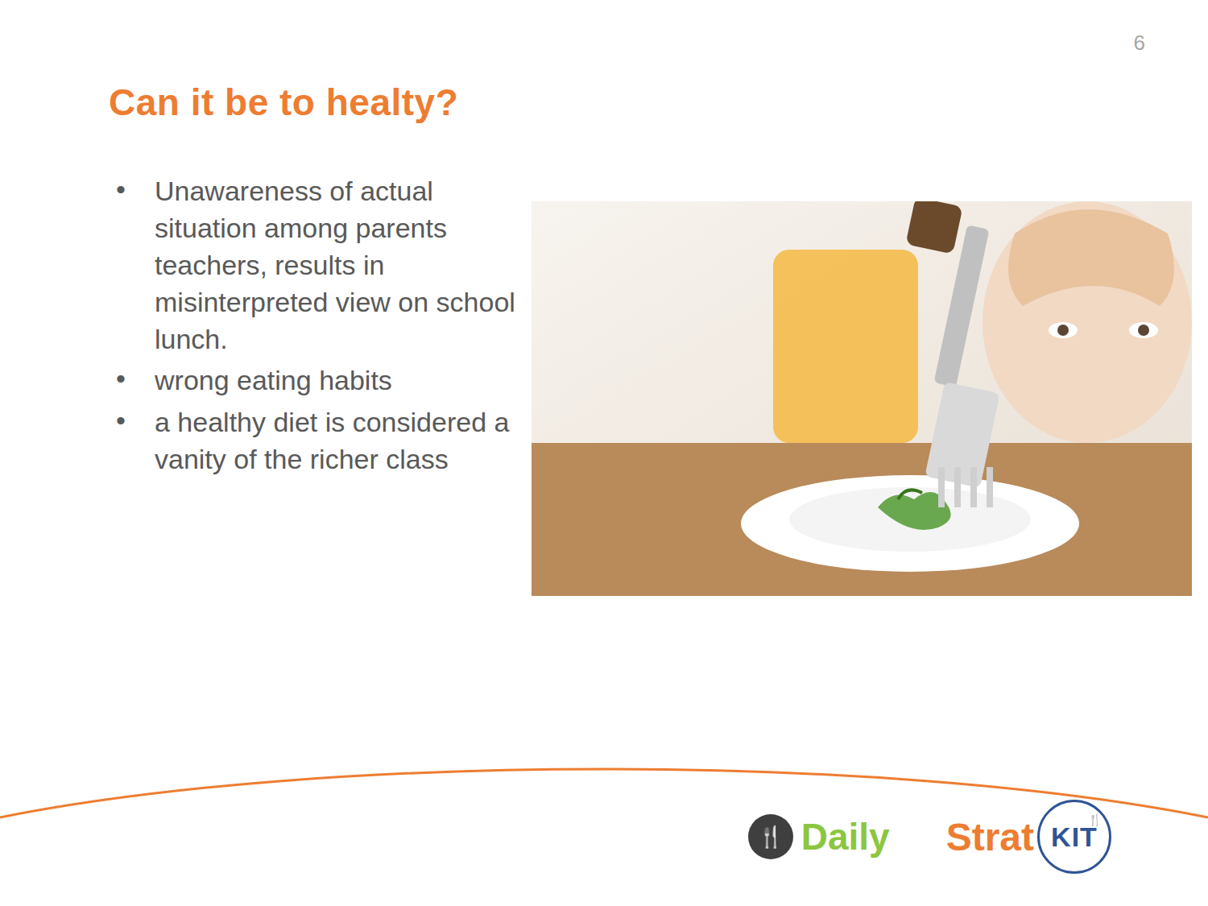6
Can it be to healty?
Unawareness of actual situation among parents teachers, results in misinterpreted view on school lunch.
wrong eating habits
a healthy diet is considered a vanity of the richer class
🍴 Daily
Strat KIT🍴